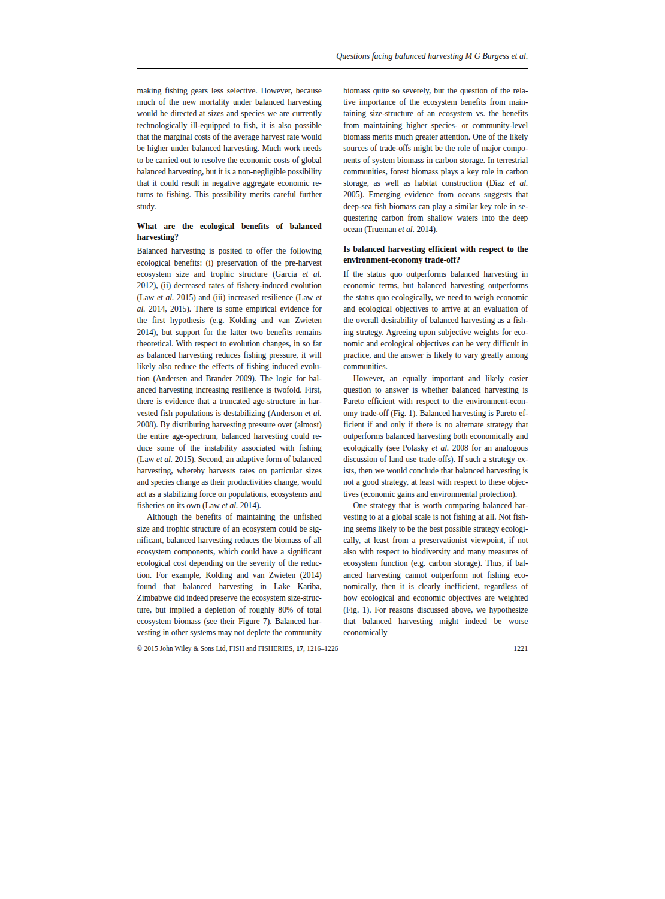Questions facing balanced harvesting M G Burgess et al.
making fishing gears less selective. However, because much of the new mortality under balanced harvesting would be directed at sizes and species we are currently technologically ill-equipped to fish, it is also possible that the marginal costs of the average harvest rate would be higher under balanced harvesting. Much work needs to be carried out to resolve the economic costs of global balanced harvesting, but it is a non-negligible possibility that it could result in negative aggregate economic returns to fishing. This possibility merits careful further study.
What are the ecological benefits of balanced harvesting?
Balanced harvesting is posited to offer the following ecological benefits: (i) preservation of the pre-harvest ecosystem size and trophic structure (Garcia et al. 2012), (ii) decreased rates of fishery-induced evolution (Law et al. 2015) and (iii) increased resilience (Law et al. 2014, 2015). There is some empirical evidence for the first hypothesis (e.g. Kolding and van Zwieten 2014), but support for the latter two benefits remains theoretical. With respect to evolution changes, in so far as balanced harvesting reduces fishing pressure, it will likely also reduce the effects of fishing induced evolution (Andersen and Brander 2009). The logic for balanced harvesting increasing resilience is twofold. First, there is evidence that a truncated age-structure in harvested fish populations is destabilizing (Anderson et al. 2008). By distributing harvesting pressure over (almost) the entire age-spectrum, balanced harvesting could reduce some of the instability associated with fishing (Law et al. 2015). Second, an adaptive form of balanced harvesting, whereby harvests rates on particular sizes and species change as their productivities change, would act as a stabilizing force on populations, ecosystems and fisheries on its own (Law et al. 2014).
Although the benefits of maintaining the unfished size and trophic structure of an ecosystem could be significant, balanced harvesting reduces the biomass of all ecosystem components, which could have a significant ecological cost depending on the severity of the reduction. For example, Kolding and van Zwieten (2014) found that balanced harvesting in Lake Kariba, Zimbabwe did indeed preserve the ecosystem size-structure, but implied a depletion of roughly 80% of total ecosystem biomass (see their Figure 7). Balanced harvesting in other systems may not deplete the community biomass quite so severely, but the question of the relative importance of the ecosystem benefits from maintaining size-structure of an ecosystem vs. the benefits from maintaining higher species- or community-level biomass merits much greater attention. One of the likely sources of trade-offs might be the role of major components of system biomass in carbon storage. In terrestrial communities, forest biomass plays a key role in carbon storage, as well as habitat construction (Díaz et al. 2005). Emerging evidence from oceans suggests that deep-sea fish biomass can play a similar key role in sequestering carbon from shallow waters into the deep ocean (Trueman et al. 2014).
Is balanced harvesting efficient with respect to the environment-economy trade-off?
If the status quo outperforms balanced harvesting in economic terms, but balanced harvesting outperforms the status quo ecologically, we need to weigh economic and ecological objectives to arrive at an evaluation of the overall desirability of balanced harvesting as a fishing strategy. Agreeing upon subjective weights for economic and ecological objectives can be very difficult in practice, and the answer is likely to vary greatly among communities.
However, an equally important and likely easier question to answer is whether balanced harvesting is Pareto efficient with respect to the environment-economy trade-off (Fig. 1). Balanced harvesting is Pareto efficient if and only if there is no alternate strategy that outperforms balanced harvesting both economically and ecologically (see Polasky et al. 2008 for an analogous discussion of land use trade-offs). If such a strategy exists, then we would conclude that balanced harvesting is not a good strategy, at least with respect to these objectives (economic gains and environmental protection).
One strategy that is worth comparing balanced harvesting to at a global scale is not fishing at all. Not fishing seems likely to be the best possible strategy ecologically, at least from a preservationist viewpoint, if not also with respect to biodiversity and many measures of ecosystem function (e.g. carbon storage). Thus, if balanced harvesting cannot outperform not fishing economically, then it is clearly inefficient, regardless of how ecological and economic objectives are weighted (Fig. 1). For reasons discussed above, we hypothesize that balanced harvesting might indeed be worse economically
© 2015 John Wiley & Sons Ltd, FISH and FISHERIES, 17, 1216–1226
1221